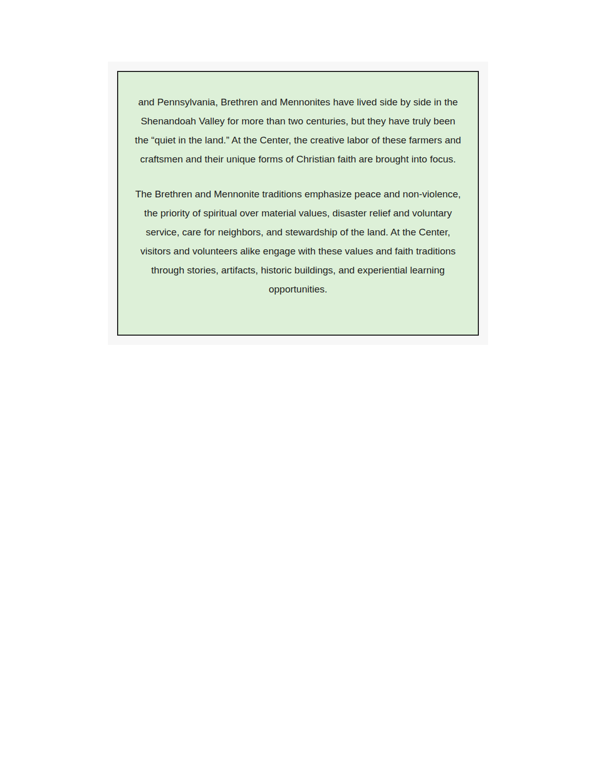and Pennsylvania, Brethren and Mennonites have lived side by side in the Shenandoah Valley for more than two centuries, but they have truly been the “quiet in the land.” At the Center, the creative labor of these farmers and craftsmen and their unique forms of Christian faith are brought into focus.
The Brethren and Mennonite traditions emphasize peace and non-violence, the priority of spiritual over material values, disaster relief and voluntary service, care for neighbors, and stewardship of the land. At the Center, visitors and volunteers alike engage with these values and faith traditions through stories, artifacts, historic buildings, and experiential learning opportunities.